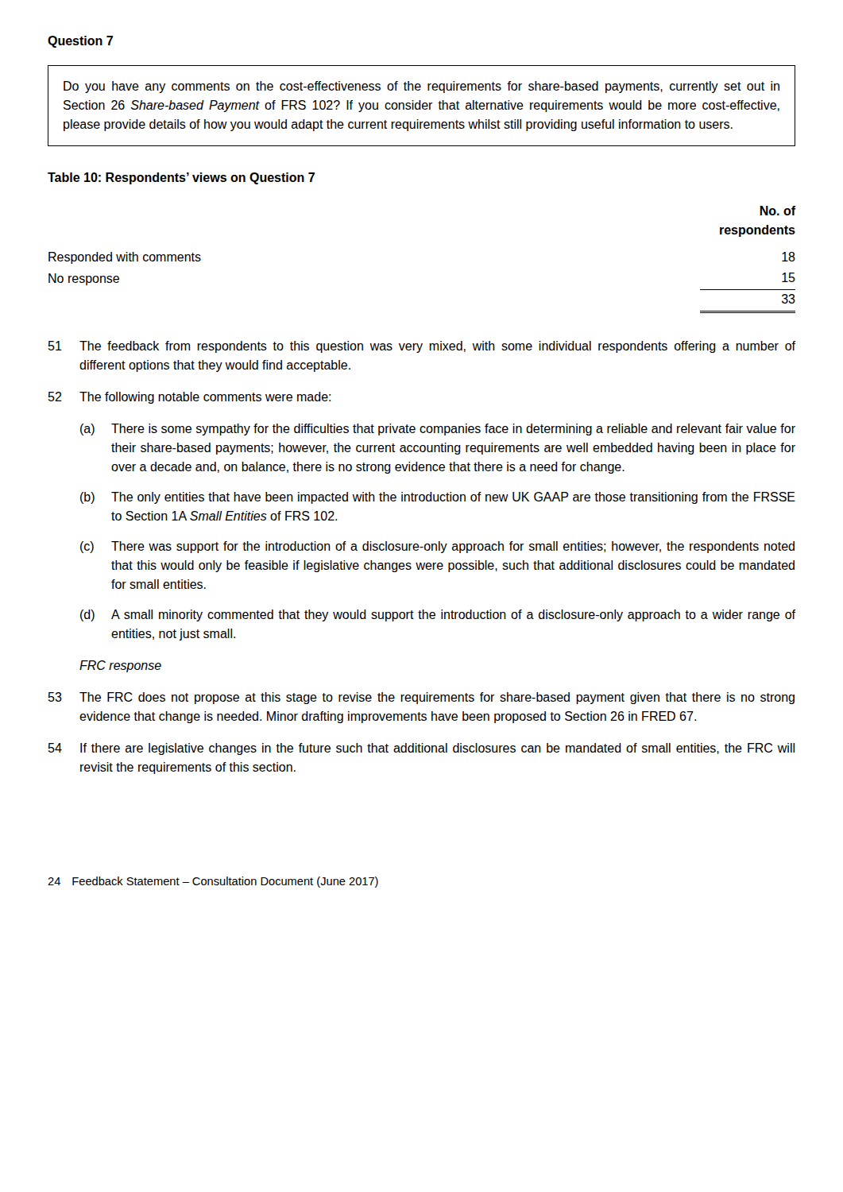Question 7
Do you have any comments on the cost-effectiveness of the requirements for share-based payments, currently set out in Section 26 Share-based Payment of FRS 102? If you consider that alternative requirements would be more cost-effective, please provide details of how you would adapt the current requirements whilst still providing useful information to users.
Table 10: Respondents’ views on Question 7
| | No. of respondents |
| Responded with comments | 18 |
| No response | 15 |
| | 33 |
51
The feedback from respondents to this question was very mixed, with some individual respondents offering a number of different options that they would find acceptable.
52
The following notable comments were made:
(a)
There is some sympathy for the difficulties that private companies face in determining a reliable and relevant fair value for their share-based payments; however, the current accounting requirements are well embedded having been in place for over a decade and, on balance, there is no strong evidence that there is a need for change.
(b)
The only entities that have been impacted with the introduction of new UK GAAP are those transitioning from the FRSSE to Section 1A Small Entities of FRS 102.
(c)
There was support for the introduction of a disclosure-only approach for small entities; however, the respondents noted that this would only be feasible if legislative changes were possible, such that additional disclosures could be mandated for small entities.
(d)
A small minority commented that they would support the introduction of a disclosure-only approach to a wider range of entities, not just small.
FRC response
53
The FRC does not propose at this stage to revise the requirements for share-based payment given that there is no strong evidence that change is needed. Minor drafting improvements have been proposed to Section 26 in FRED 67.
54
If there are legislative changes in the future such that additional disclosures can be mandated of small entities, the FRC will revisit the requirements of this section.
24 Feedback Statement – Consultation Document (June 2017)